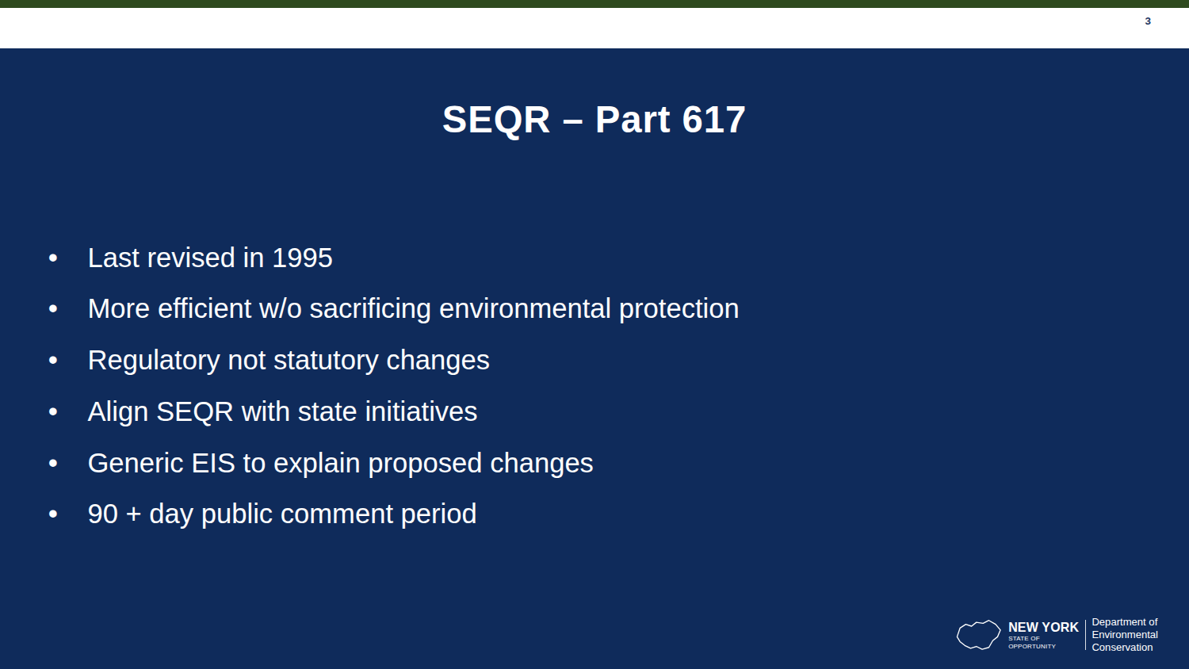3
SEQR – Part 617
Last revised in 1995
More efficient w/o sacrificing environmental protection
Regulatory not statutory changes
Align SEQR with state initiatives
Generic EIS to explain proposed changes
90 + day public comment period
NEW YORK STATE OF OPPORTUNITY
Department of Environmental Conservation